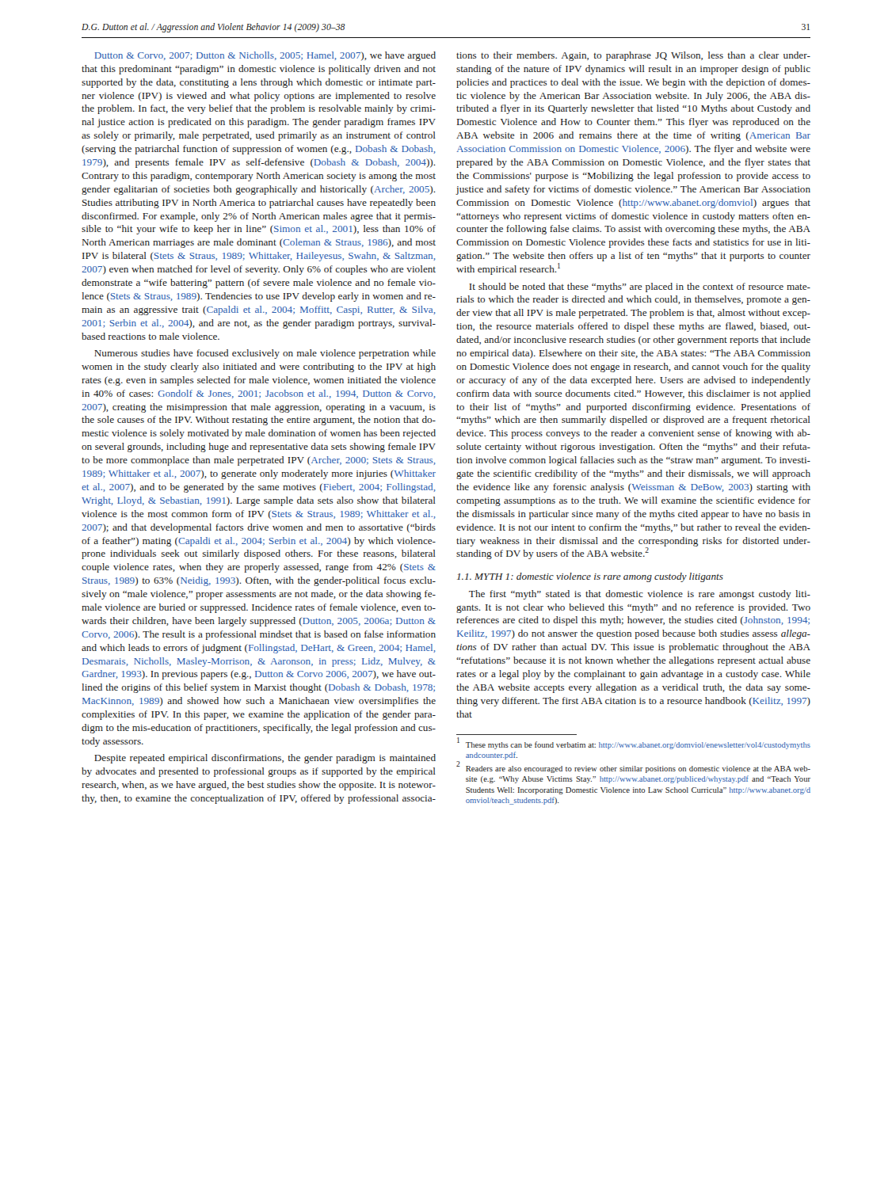D.G. Dutton et al. / Aggression and Violent Behavior 14 (2009) 30–38
31
Dutton & Corvo, 2007; Dutton & Nicholls, 2005; Hamel, 2007), we have argued that this predominant “paradigm” in domestic violence is politically driven and not supported by the data, constituting a lens through which domestic or intimate partner violence (IPV) is viewed and what policy options are implemented to resolve the problem. In fact, the very belief that the problem is resolvable mainly by criminal justice action is predicated on this paradigm. The gender paradigm frames IPV as solely or primarily, male perpetrated, used primarily as an instrument of control (serving the patriarchal function of suppression of women (e.g., Dobash & Dobash, 1979), and presents female IPV as self-defensive (Dobash & Dobash, 2004)). Contrary to this paradigm, contemporary North American society is among the most gender egalitarian of societies both geographically and historically (Archer, 2005). Studies attributing IPV in North America to patriarchal causes have repeatedly been disconfirmed. For example, only 2% of North American males agree that it permissible to “hit your wife to keep her in line” (Simon et al., 2001), less than 10% of North American marriages are male dominant (Coleman & Straus, 1986), and most IPV is bilateral (Stets & Straus, 1989; Whittaker, Haileyesus, Swahn, & Saltzman, 2007) even when matched for level of severity. Only 6% of couples who are violent demonstrate a “wife battering” pattern (of severe male violence and no female violence (Stets & Straus, 1989). Tendencies to use IPV develop early in women and remain as an aggressive trait (Capaldi et al., 2004; Moffitt, Caspi, Rutter, & Silva, 2001; Serbin et al., 2004), and are not, as the gender paradigm portrays, survival-based reactions to male violence.
Numerous studies have focused exclusively on male violence perpetration while women in the study clearly also initiated and were contributing to the IPV at high rates (e.g. even in samples selected for male violence, women initiated the violence in 40% of cases: Gondolf & Jones, 2001; Jacobson et al., 1994, Dutton & Corvo, 2007), creating the misimpression that male aggression, operating in a vacuum, is the sole causes of the IPV. Without restating the entire argument, the notion that domestic violence is solely motivated by male domination of women has been rejected on several grounds, including huge and representative data sets showing female IPV to be more commonplace than male perpetrated IPV (Archer, 2000; Stets & Straus, 1989; Whittaker et al., 2007), to generate only moderately more injuries (Whittaker et al., 2007), and to be generated by the same motives (Fiebert, 2004; Follingstad, Wright, Lloyd, & Sebastian, 1991). Large sample data sets also show that bilateral violence is the most common form of IPV (Stets & Straus, 1989; Whittaker et al., 2007); and that developmental factors drive women and men to assortative (“birds of a feather”) mating (Capaldi et al., 2004; Serbin et al., 2004) by which violence-prone individuals seek out similarly disposed others. For these reasons, bilateral couple violence rates, when they are properly assessed, range from 42% (Stets & Straus, 1989) to 63% (Neidig, 1993). Often, with the gender-political focus exclusively on “male violence,” proper assessments are not made, or the data showing female violence are buried or suppressed. Incidence rates of female violence, even towards their children, have been largely suppressed (Dutton, 2005, 2006a; Dutton & Corvo, 2006). The result is a professional mindset that is based on false information and which leads to errors of judgment (Follingstad, DeHart, & Green, 2004; Hamel, Desmarais, Nicholls, Masley-Morrison, & Aaronson, in press; Lidz, Mulvey, & Gardner, 1993). In previous papers (e.g., Dutton & Corvo 2006, 2007), we have outlined the origins of this belief system in Marxist thought (Dobash & Dobash, 1978; MacKinnon, 1989) and showed how such a Manichaean view oversimplifies the complexities of IPV. In this paper, we examine the application of the gender paradigm to the mis-education of practitioners, specifically, the legal profession and custody assessors.
Despite repeated empirical disconfirmations, the gender paradigm is maintained by advocates and presented to professional groups as if supported by the empirical research, when, as we have argued, the best studies show the opposite. It is noteworthy, then, to examine the conceptualization of IPV, offered by professional associations to their members. Again, to paraphrase JQ Wilson, less than a clear understanding of the nature of IPV dynamics will result in an improper design of public policies and practices to deal with the issue. We begin with the depiction of domestic violence by the American Bar Association website. In July 2006, the ABA distributed a flyer in its Quarterly newsletter that listed “10 Myths about Custody and Domestic Violence and How to Counter them.” This flyer was reproduced on the ABA website in 2006 and remains there at the time of writing (American Bar Association Commission on Domestic Violence, 2006). The flyer and website were prepared by the ABA Commission on Domestic Violence, and the flyer states that the Commissions' purpose is “Mobilizing the legal profession to provide access to justice and safety for victims of domestic violence.” The American Bar Association Commission on Domestic Violence (http://www.abanet.org/domviol) argues that “attorneys who represent victims of domestic violence in custody matters often encounter the following false claims. To assist with overcoming these myths, the ABA Commission on Domestic Violence provides these facts and statistics for use in litigation.” The website then offers up a list of ten “myths” that it purports to counter with empirical research.1
It should be noted that these “myths” are placed in the context of resource materials to which the reader is directed and which could, in themselves, promote a gender view that all IPV is male perpetrated. The problem is that, almost without exception, the resource materials offered to dispel these myths are flawed, biased, outdated, and/or inconclusive research studies (or other government reports that include no empirical data). Elsewhere on their site, the ABA states: “The ABA Commission on Domestic Violence does not engage in research, and cannot vouch for the quality or accuracy of any of the data excerpted here. Users are advised to independently confirm data with source documents cited.” However, this disclaimer is not applied to their list of “myths” and purported disconfirming evidence. Presentations of “myths” which are then summarily dispelled or disproved are a frequent rhetorical device. This process conveys to the reader a convenient sense of knowing with absolute certainty without rigorous investigation. Often the “myths” and their refutation involve common logical fallacies such as the “straw man” argument. To investigate the scientific credibility of the “myths” and their dismissals, we will approach the evidence like any forensic analysis (Weissman & DeBow, 2003) starting with competing assumptions as to the truth. We will examine the scientific evidence for the dismissals in particular since many of the myths cited appear to have no basis in evidence. It is not our intent to confirm the “myths,” but rather to reveal the evidentiary weakness in their dismissal and the corresponding risks for distorted understanding of DV by users of the ABA website.2
1.1. MYTH 1: domestic violence is rare among custody litigants
The first “myth” stated is that domestic violence is rare amongst custody litigants. It is not clear who believed this “myth” and no reference is provided. Two references are cited to dispel this myth; however, the studies cited (Johnston, 1994; Keilitz, 1997) do not answer the question posed because both studies assess allegations of DV rather than actual DV. This issue is problematic throughout the ABA “refutations” because it is not known whether the allegations represent actual abuse rates or a legal ploy by the complainant to gain advantage in a custody case. While the ABA website accepts every allegation as a veridical truth, the data say something very different. The first ABA citation is to a resource handbook (Keilitz, 1997) that
1 These myths can be found verbatim at: http://www.abanet.org/domviol/enewsletter/vol4/custodymythsandcounter.pdf.
2 Readers are also encouraged to review other similar positions on domestic violence at the ABA website (e.g. “Why Abuse Victims Stay.” http://www.abanet.org/publiced/whystay.pdf and “Teach Your Students Well: Incorporating Domestic Violence into Law School Curricula” http://www.abanet.org/domviol/teach_students.pdf).